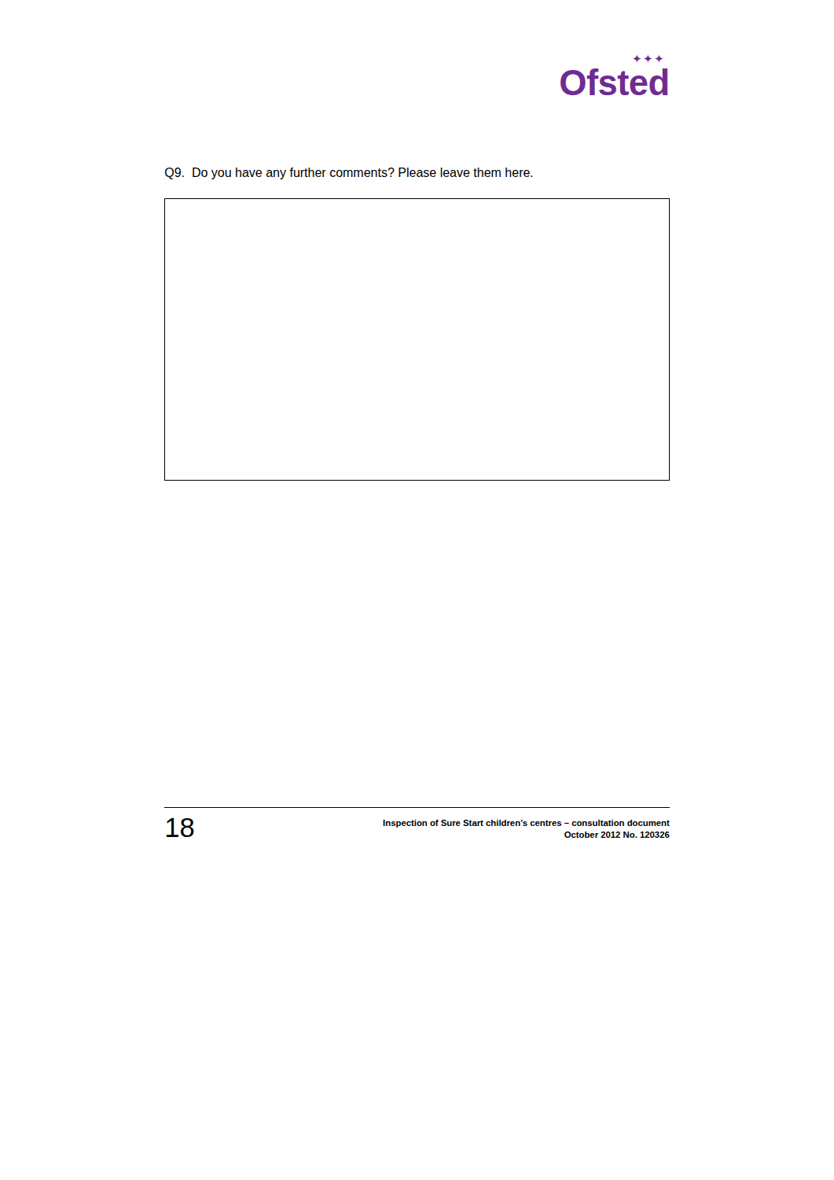✦✦✦
Ofsted
Q9. Do you have any further comments? Please leave them here.
18
Inspection of Sure Start children’s centres – consultation document
October 2012 No. 120326